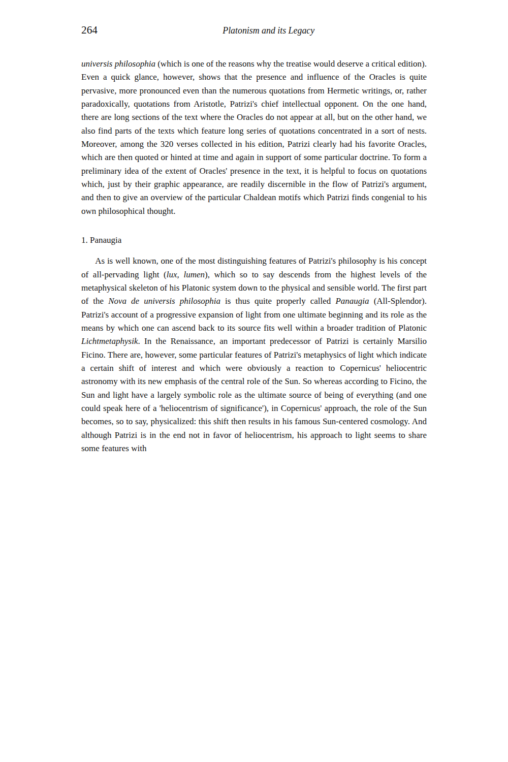264 Platonism and its Legacy
universis philosophia (which is one of the reasons why the treatise would deserve a critical edition). Even a quick glance, however, shows that the presence and influence of the Oracles is quite pervasive, more pronounced even than the numerous quotations from Hermetic writings, or, rather paradoxically, quotations from Aristotle, Patrizi's chief intellectual opponent. On the one hand, there are long sections of the text where the Oracles do not appear at all, but on the other hand, we also find parts of the texts which feature long series of quotations concentrated in a sort of nests. Moreover, among the 320 verses collected in his edition, Patrizi clearly had his favorite Oracles, which are then quoted or hinted at time and again in support of some particular doctrine. To form a preliminary idea of the extent of Oracles' presence in the text, it is helpful to focus on quotations which, just by their graphic appearance, are readily discernible in the flow of Patrizi's argument, and then to give an overview of the particular Chaldean motifs which Patrizi finds congenial to his own philosophical thought.
1. Panaugia
As is well known, one of the most distinguishing features of Patrizi's philosophy is his concept of all-pervading light (lux, lumen), which so to say descends from the highest levels of the metaphysical skeleton of his Platonic system down to the physical and sensible world. The first part of the Nova de universis philosophia is thus quite properly called Panaugia (All-Splendor). Patrizi's account of a progressive expansion of light from one ultimate beginning and its role as the means by which one can ascend back to its source fits well within a broader tradition of Platonic Lichtmetaphysik. In the Renaissance, an important predecessor of Patrizi is certainly Marsilio Ficino. There are, however, some particular features of Patrizi's metaphysics of light which indicate a certain shift of interest and which were obviously a reaction to Copernicus' heliocentric astronomy with its new emphasis of the central role of the Sun. So whereas according to Ficino, the Sun and light have a largely symbolic role as the ultimate source of being of everything (and one could speak here of a 'heliocentrism of significance'), in Copernicus' approach, the role of the Sun becomes, so to say, physicalized: this shift then results in his famous Sun-centered cosmology. And although Patrizi is in the end not in favor of heliocentrism, his approach to light seems to share some features with